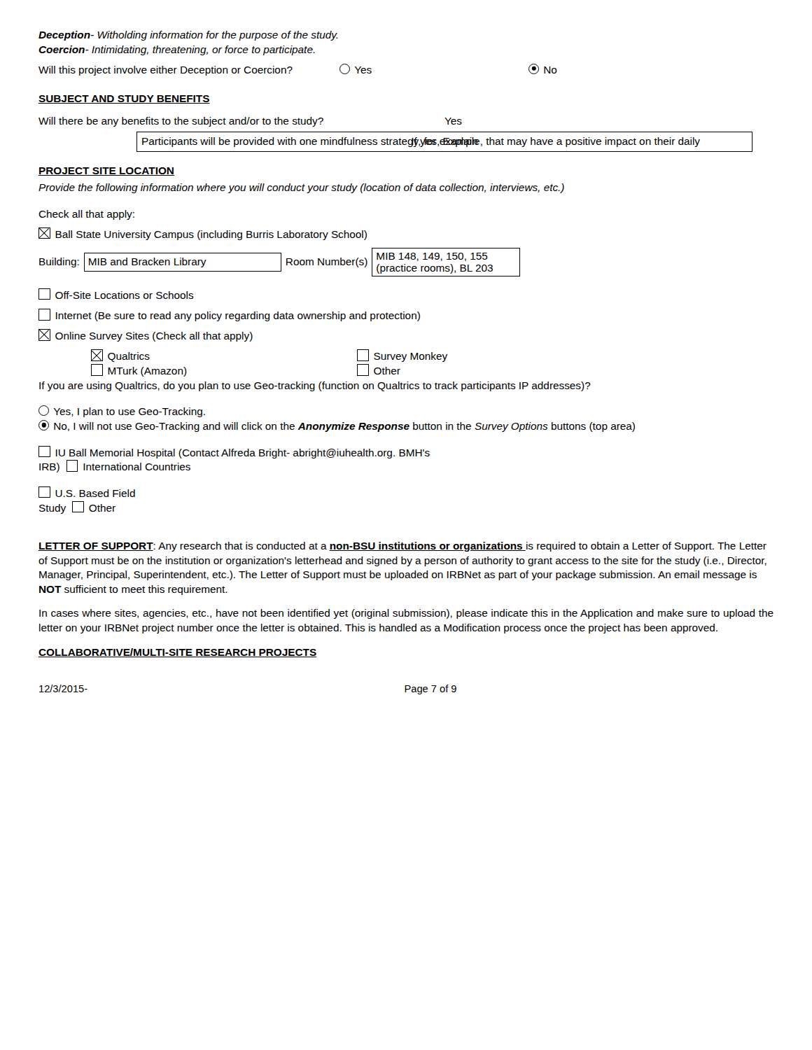Deception- Witholding information for the purpose of the study.
Coercion- Intimidating, threatening, or force to participate.
Will this project involve either Deception or Coercion? Yes No
SUBJECT AND STUDY BENEFITS
Will there be any benefits to the subject and/or to the study? Yes
Participants will be provided with one mindfulness strategy, for example, that may have a positive impact on their daily If yes, Explain
PROJECT SITE LOCATION
Provide the following information where you will conduct your study (location of data collection, interviews, etc.)
Check all that apply:
Ball State University Campus (including Burris Laboratory School)
Building: MIB and Bracken Library Room Number(s) MIB 148, 149, 150, 155
(practice rooms), BL 203
Off-Site Locations or Schools
Internet (Be sure to read any policy regarding data ownership and protection)
Online Survey Sites (Check all that apply)
Qualtrics
Survey Monkey
MTurk (Amazon)
Other
If you are using Qualtrics, do you plan to use Geo-tracking (function on Qualtrics to track participants IP addresses)?
Yes, I plan to use Geo-Tracking.
No, I will not use Geo-Tracking and will click on the Anonymize Response button in the Survey Options buttons (top area)
IU Ball Memorial Hospital (Contact Alfreda Bright- abright@iuhealth.org. BMH's
IRB) International Countries
U.S. Based Field
Study Other
LETTER OF SUPPORT: Any research that is conducted at a non-BSU institutions or organizations is required to obtain a Letter of Support. The Letter of Support must be on the institution or organization's letterhead and signed by a person of authority to grant access to the site for the study (i.e., Director, Manager, Principal, Superintendent, etc.). The Letter of Support must be uploaded on IRBNet as part of your package submission. An email message is NOT sufficient to meet this requirement.
In cases where sites, agencies, etc., have not been identified yet (original submission), please indicate this in the Application and make sure to upload the letter on your IRBNet project number once the letter is obtained. This is handled as a Modification process once the project has been approved.
COLLABORATIVE/MULTI-SITE RESEARCH PROJECTS
12/3/2015- Page 7 of 9